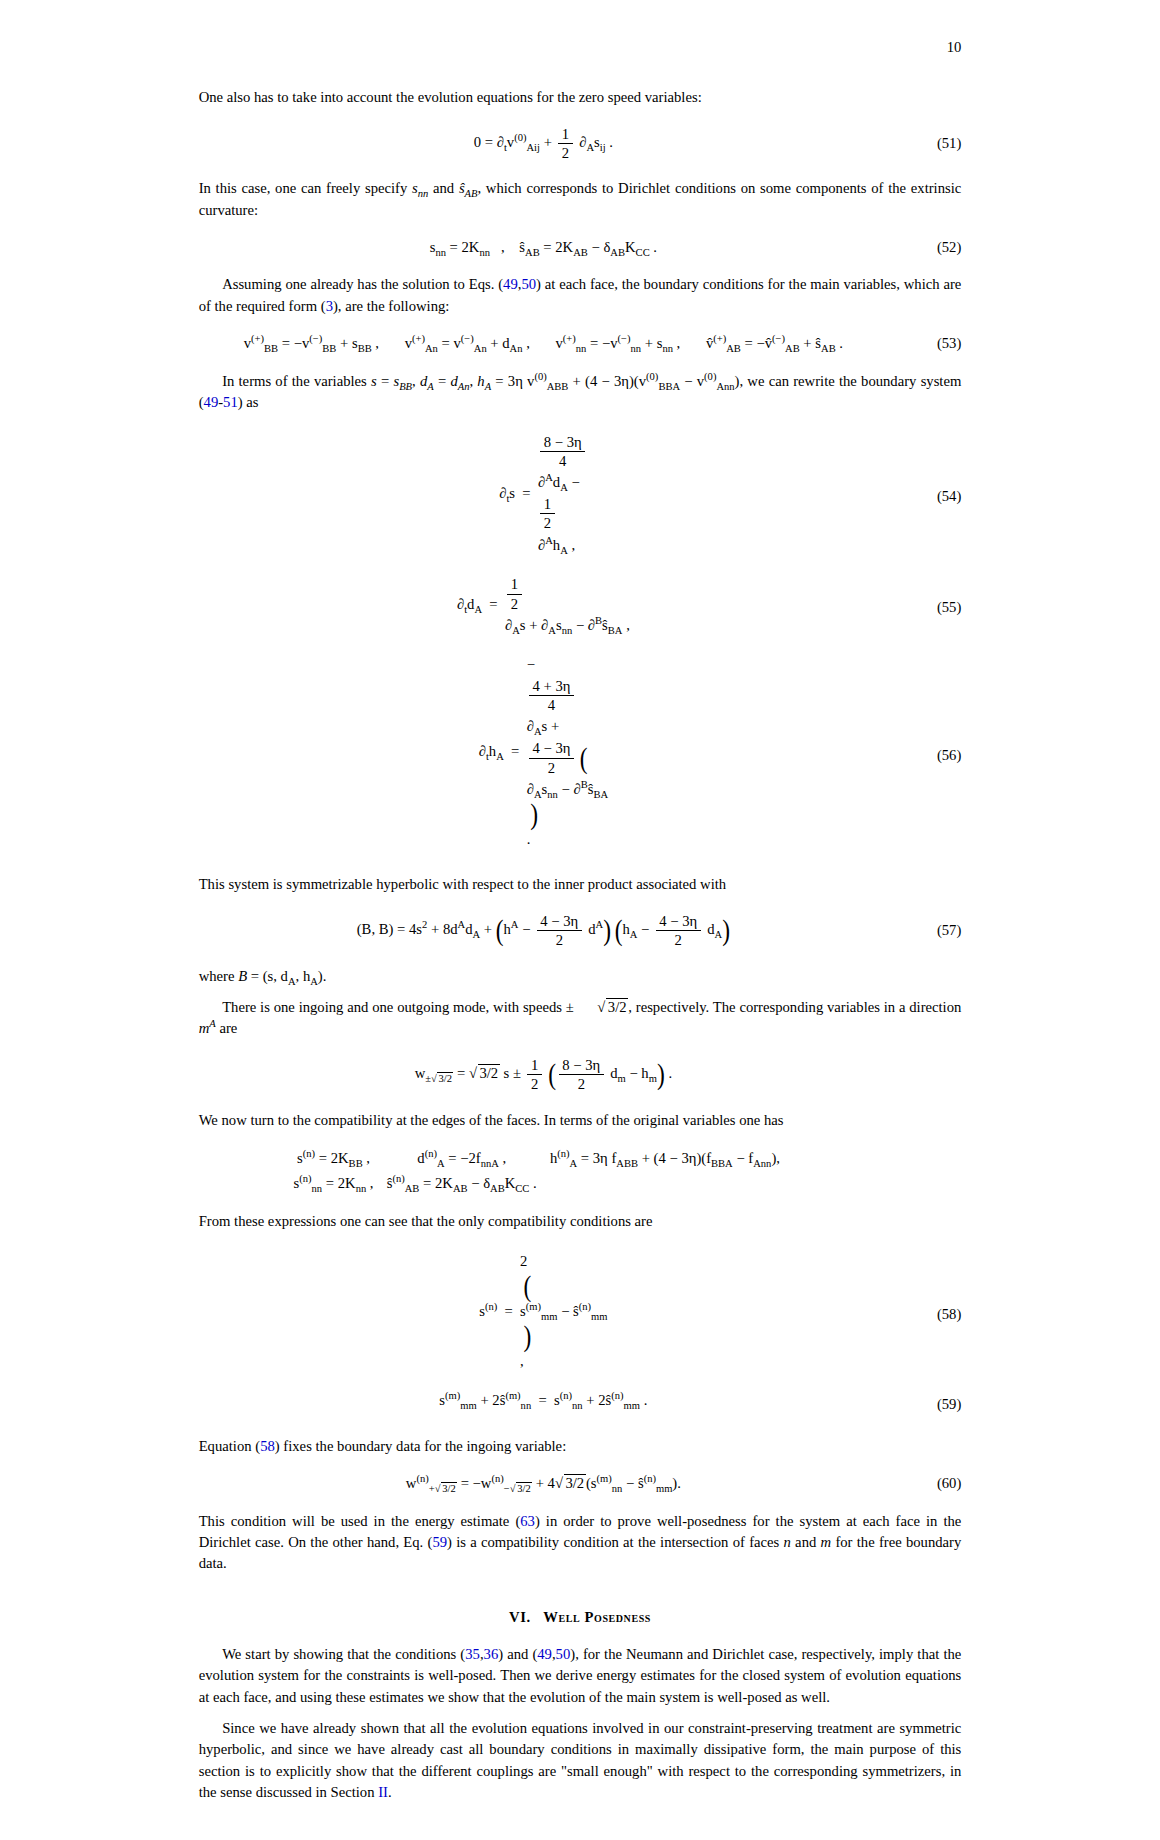10
One also has to take into account the evolution equations for the zero speed variables:
0 = ∂tv(0)Aij + 12 ∂Asij .
(51)
In this case, one can freely specify snn and ŝAB, which corresponds to Dirichlet conditions on some components of the extrinsic curvature:
snn = 2Knn , ŝAB = 2KAB − δABKCC .
(52)
Assuming one already has the solution to Eqs. (49,50) at each face, the boundary conditions for the main variables, which are of the required form (3), are the following:
v(+)BB = −v(−)BB + sBB , v(+)An = v(−)An + dAn , v(+)nn = −v(−)nn + snn , v̂(+)AB = −v̂(−)AB + ŝAB .
(53)
In terms of the variables s = sBB, dA = dAn, hA = 3η v(0)ABB + (4 − 3η)(v(0)BBA − v(0)Ann), we can rewrite the boundary system (49-51) as
∂ts = 8 − 3η 4 ∂AdA − 12 ∂AhA ,
(54)
∂tdA = 12 ∂As + ∂Asnn − ∂BŝBA ,
(55)
∂thA = − 4 + 3η 4 ∂As + 4 − 3η 2 (∂Asnn − ∂BŝBA).
(56)
This system is symmetrizable hyperbolic with respect to the inner product associated with
(B, B) = 4s2 + 8dAdA + (hA − 4 − 3η 2 dA) (hA − 4 − 3η 2 dA)
(57)
where B = (s, dA, hA).
There is one ingoing and one outgoing mode, with speeds ±√3/2, respectively. The corresponding variables in a direction mA are
w±√3/2 = √3/2 s ± 12 (8 − 3η 2 dm − hm) .
We now turn to the compatibility at the edges of the faces. In terms of the original variables one has
s(n) = 2KBB , d(n)A = −2fnnA , h(n)A = 3η fABB + (4 − 3η)(fBBA − fAnn),
s(n)nn = 2Knn , ŝ(n)AB = 2KAB − δABKCC .
From these expressions one can see that the only compatibility conditions are
s(n) = 2 (s(m)mm − ŝ(n)mm) ,
(58)
s(m)mm + 2ŝ(m)nn = s(n)nn + 2ŝ(n)mm .
(59)
Equation (58) fixes the boundary data for the ingoing variable:
w(n)+√3/2 = −w(n)−√3/2 + 4√3/2(s(m)nn − ŝ(n)mm).
(60)
This condition will be used in the energy estimate (63) in order to prove well-posedness for the system at each face in the Dirichlet case. On the other hand, Eq. (59) is a compatibility condition at the intersection of faces n and m for the free boundary data.
VI. Well Posedness
We start by showing that the conditions (35,36) and (49,50), for the Neumann and Dirichlet case, respectively, imply that the evolution system for the constraints is well-posed. Then we derive energy estimates for the closed system of evolution equations at each face, and using these estimates we show that the evolution of the main system is well-posed as well.
Since we have already shown that all the evolution equations involved in our constraint-preserving treatment are symmetric hyperbolic, and since we have already cast all boundary conditions in maximally dissipative form, the main purpose of this section is to explicitly show that the different couplings are "small enough" with respect to the corresponding symmetrizers, in the sense discussed in Section II.